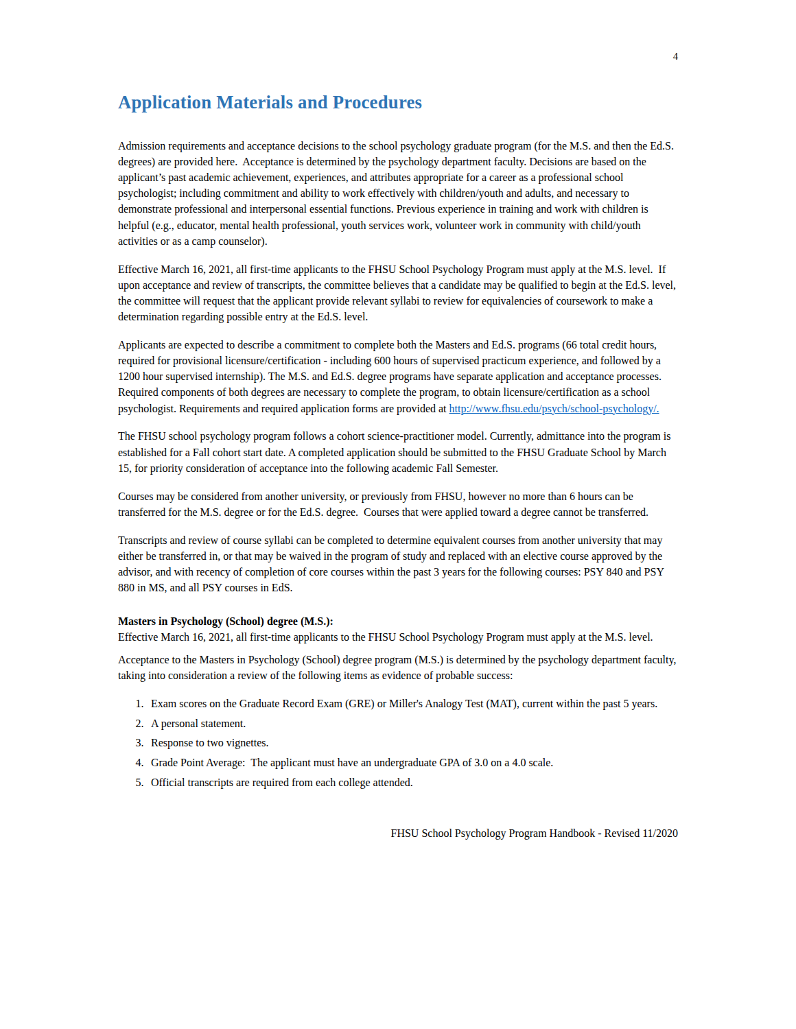4
Application Materials and Procedures
Admission requirements and acceptance decisions to the school psychology graduate program (for the M.S. and then the Ed.S. degrees) are provided here. Acceptance is determined by the psychology department faculty. Decisions are based on the applicant’s past academic achievement, experiences, and attributes appropriate for a career as a professional school psychologist; including commitment and ability to work effectively with children/youth and adults, and necessary to demonstrate professional and interpersonal essential functions. Previous experience in training and work with children is helpful (e.g., educator, mental health professional, youth services work, volunteer work in community with child/youth activities or as a camp counselor).
Effective March 16, 2021, all first-time applicants to the FHSU School Psychology Program must apply at the M.S. level. If upon acceptance and review of transcripts, the committee believes that a candidate may be qualified to begin at the Ed.S. level, the committee will request that the applicant provide relevant syllabi to review for equivalencies of coursework to make a determination regarding possible entry at the Ed.S. level.
Applicants are expected to describe a commitment to complete both the Masters and Ed.S. programs (66 total credit hours, required for provisional licensure/certification - including 600 hours of supervised practicum experience, and followed by a 1200 hour supervised internship). The M.S. and Ed.S. degree programs have separate application and acceptance processes. Required components of both degrees are necessary to complete the program, to obtain licensure/certification as a school psychologist. Requirements and required application forms are provided at http://www.fhsu.edu/psych/school-psychology/.
The FHSU school psychology program follows a cohort science-practitioner model. Currently, admittance into the program is established for a Fall cohort start date. A completed application should be submitted to the FHSU Graduate School by March 15, for priority consideration of acceptance into the following academic Fall Semester.
Courses may be considered from another university, or previously from FHSU, however no more than 6 hours can be transferred for the M.S. degree or for the Ed.S. degree. Courses that were applied toward a degree cannot be transferred.
Transcripts and review of course syllabi can be completed to determine equivalent courses from another university that may either be transferred in, or that may be waived in the program of study and replaced with an elective course approved by the advisor, and with recency of completion of core courses within the past 3 years for the following courses: PSY 840 and PSY 880 in MS, and all PSY courses in EdS.
Masters in Psychology (School) degree (M.S.):
Effective March 16, 2021, all first-time applicants to the FHSU School Psychology Program must apply at the M.S. level.
Acceptance to the Masters in Psychology (School) degree program (M.S.) is determined by the psychology department faculty, taking into consideration a review of the following items as evidence of probable success:
Exam scores on the Graduate Record Exam (GRE) or Miller's Analogy Test (MAT), current within the past 5 years.
A personal statement.
Response to two vignettes.
Grade Point Average: The applicant must have an undergraduate GPA of 3.0 on a 4.0 scale.
Official transcripts are required from each college attended.
FHSU School Psychology Program Handbook - Revised 11/2020